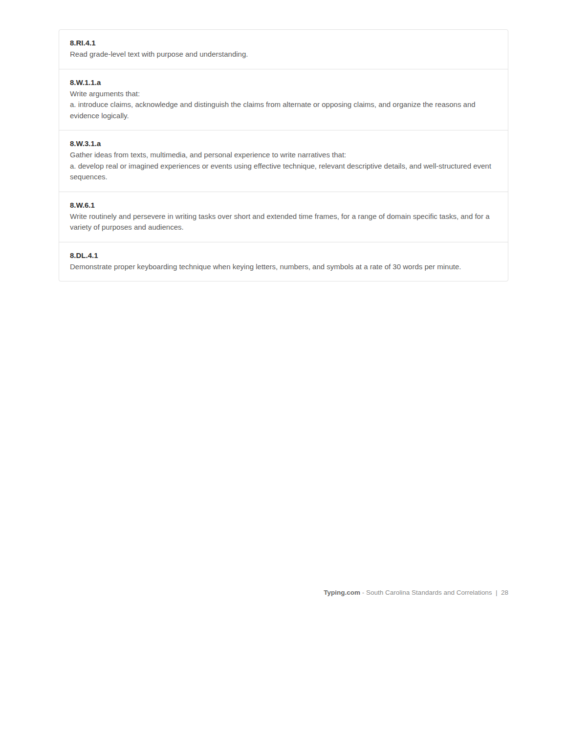8.RI.4.1
Read grade-level text with purpose and understanding.
8.W.1.1.a
Write arguments that:
a. introduce claims, acknowledge and distinguish the claims from alternate or opposing claims, and organize the reasons and evidence logically.
8.W.3.1.a
Gather ideas from texts, multimedia, and personal experience to write narratives that:
a. develop real or imagined experiences or events using effective technique, relevant descriptive details, and well-structured event sequences.
8.W.6.1
Write routinely and persevere in writing tasks over short and extended time frames, for a range of domain specific tasks, and for a variety of purposes and audiences.
8.DL.4.1
Demonstrate proper keyboarding technique when keying letters, numbers, and symbols at a rate of 30 words per minute.
Typing.com - South Carolina Standards and Correlations | 28